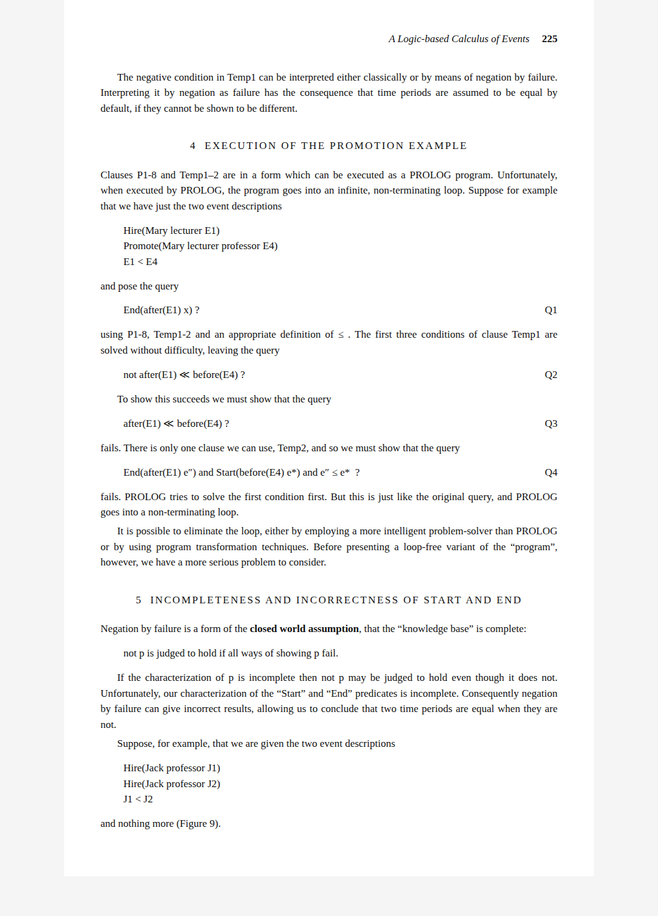A Logic-based Calculus of Events 225
The negative condition in Temp1 can be interpreted either classically or by means of negation by failure. Interpreting it by negation as failure has the consequence that time periods are assumed to be equal by default, if they cannot be shown to be different.
4 Execution of the promotion example
Clauses P1-8 and Temp1–2 are in a form which can be executed as a PROLOG program. Unfortunately, when executed by PROLOG, the program goes into an infinite, non-terminating loop. Suppose for example that we have just the two event descriptions
Hire(Mary lecturer E1)
Promote(Mary lecturer professor E4)
E1 < E4
and pose the query
End(after(E1) x) ? Q1
using P1-8, Temp1-2 and an appropriate definition of ≤ . The first three conditions of clause Temp1 are solved without difficulty, leaving the query
not after(E1) ≪ before(E4) ? Q2
To show this succeeds we must show that the query
after(E1) ≪ before(E4) ? Q3
fails. There is only one clause we can use, Temp2, and so we must show that the query
End(after(E1) e″) and Start(before(E4) e*) and e″ ≤ e* ? Q4
fails. PROLOG tries to solve the first condition first. But this is just like the original query, and PROLOG goes into a non-terminating loop.
It is possible to eliminate the loop, either by employing a more intelligent problem-solver than PROLOG or by using program transformation techniques. Before presenting a loop-free variant of the “program”, however, we have a more serious problem to consider.
5 Incompleteness and incorrectness of Start and End
Negation by failure is a form of the closed world assumption, that the “knowledge base” is complete:
not p is judged to hold if all ways of showing p fail.
If the characterization of p is incomplete then not p may be judged to hold even though it does not. Unfortunately, our characterization of the “Start” and “End” predicates is incomplete. Consequently negation by failure can give incorrect results, allowing us to conclude that two time periods are equal when they are not.
Suppose, for example, that we are given the two event descriptions
Hire(Jack professor J1)
Hire(Jack professor J2)
J1 < J2
and nothing more (Figure 9).